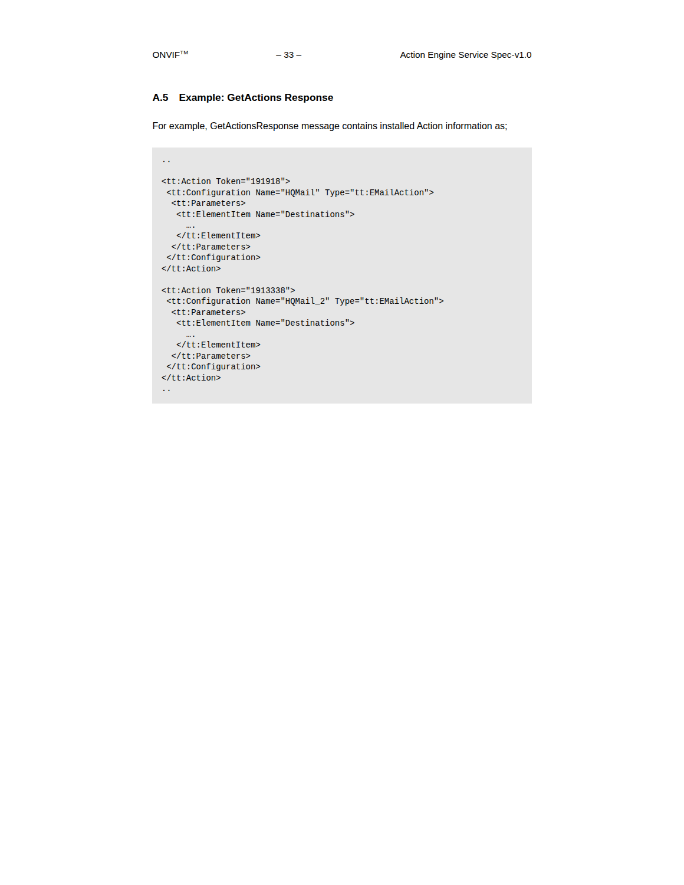ONVIFTM
– 33 –
Action Engine Service Spec-v1.0
A.5 Example: GetActions Response
For example, GetActionsResponse message contains installed Action information as;
..

<tt:Action Token="191918">
 <tt:Configuration Name="HQMail" Type="tt:EMailAction">
  <tt:Parameters>
   <tt:ElementItem Name="Destinations">
     ….
   </tt:ElementItem>
  </tt:Parameters>
 </tt:Configuration>
</tt:Action>

<tt:Action Token="1913338">
 <tt:Configuration Name="HQMail_2" Type="tt:EMailAction">
  <tt:Parameters>
   <tt:ElementItem Name="Destinations">
     ….
   </tt:ElementItem>
  </tt:Parameters>
 </tt:Configuration>
</tt:Action>
..